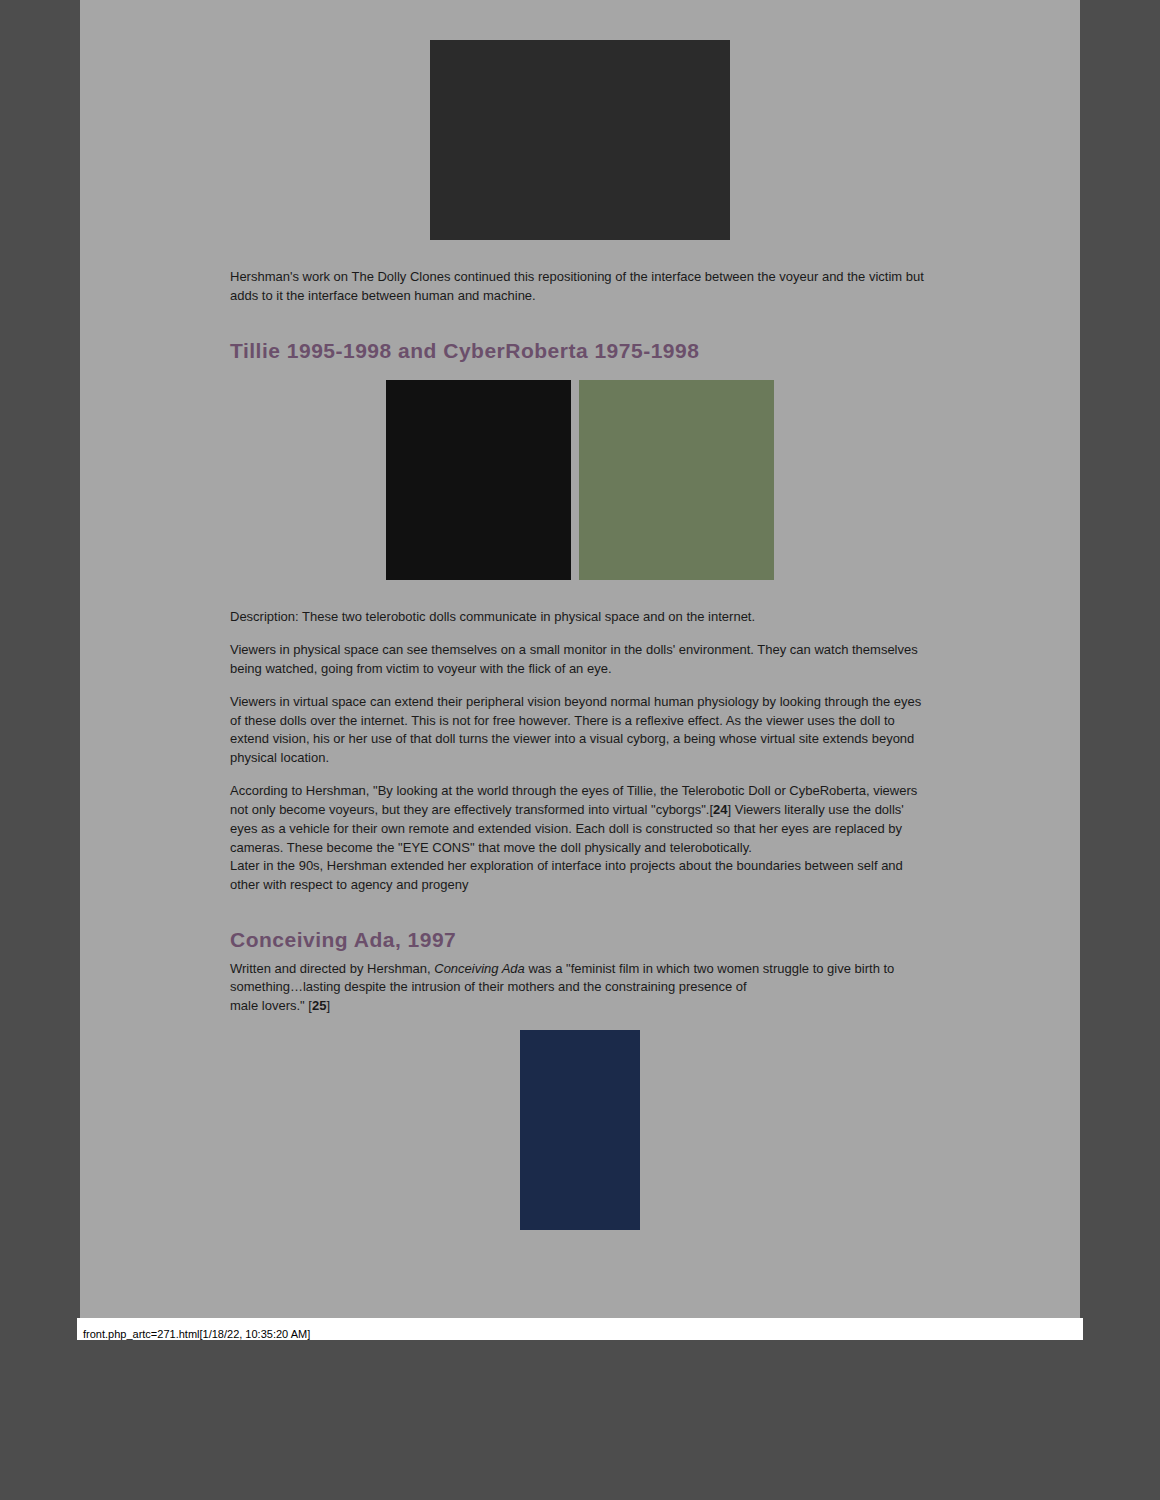Hershman's work on The Dolly Clones continued this repositioning of the interface between the voyeur and the victim but adds to it the interface between human and machine.
Tillie 1995-1998 and CyberRoberta 1975-1998
Description: These two telerobotic dolls communicate in physical space and on the internet.
Viewers in physical space can see themselves on a small monitor in the dolls' environment. They can watch themselves being watched, going from victim to voyeur with the flick of an eye.
Viewers in virtual space can extend their peripheral vision beyond normal human physiology by looking through the eyes of these dolls over the internet. This is not for free however. There is a reflexive effect. As the viewer uses the doll to extend vision, his or her use of that doll turns the viewer into a visual cyborg, a being whose virtual site extends beyond physical location.
According to Hershman, "By looking at the world through the eyes of Tillie, the Telerobotic Doll or CybeRoberta, viewers not only become voyeurs, but they are effectively transformed into virtual "cyborgs".[24] Viewers literally use the dolls' eyes as a vehicle for their own remote and extended vision. Each doll is constructed so that her eyes are replaced by cameras. These become the "EYE CONS" that move the doll physically and telerobotically.
Later in the 90s, Hershman extended her exploration of interface into projects about the boundaries between self and other with respect to agency and progeny
Conceiving Ada, 1997
Written and directed by Hershman, Conceiving Ada was a "feminist film in which two women struggle to give birth to something…lasting despite the intrusion of their mothers and the constraining presence of
male lovers." [25]
front.php_artc=271.html[1/18/22, 10:35:20 AM]